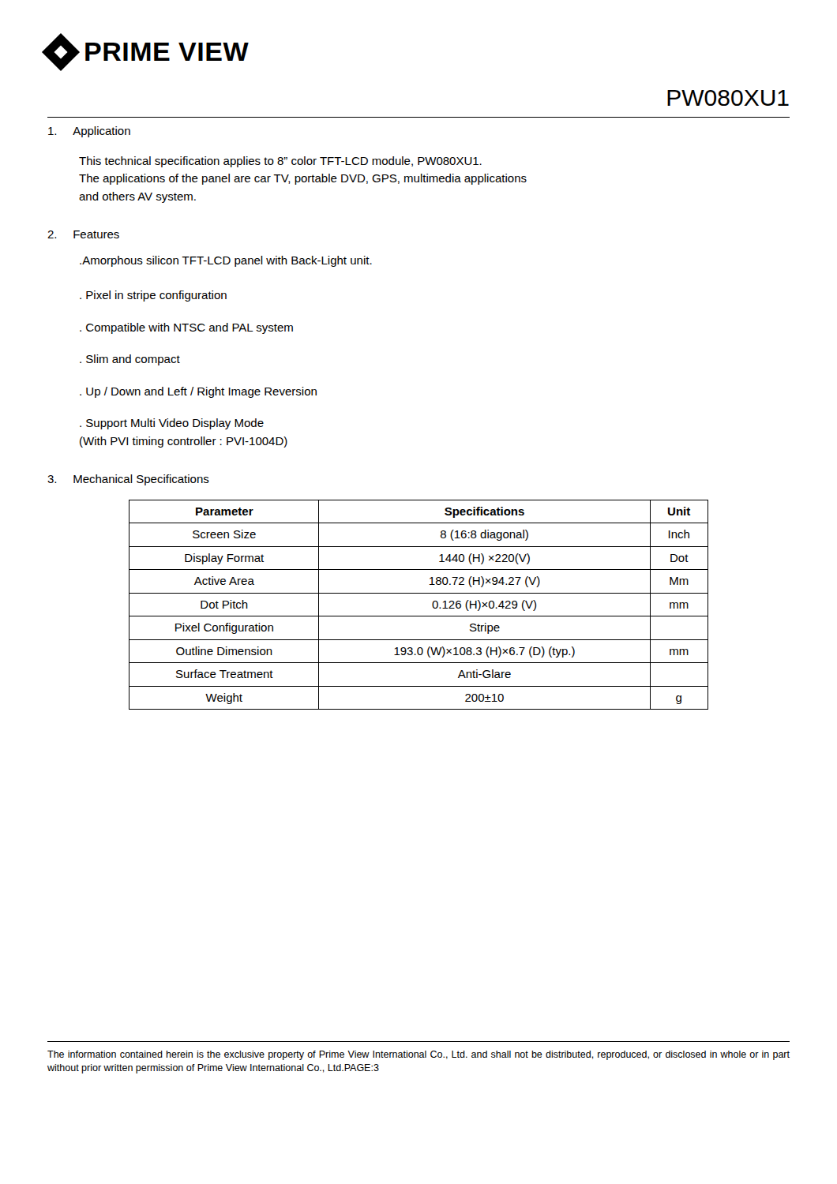PRIME VIEW
PW080XU1
Application
This technical specification applies to 8” color TFT-LCD module, PW080XU1.
The applications of the panel are car TV, portable DVD, GPS, multimedia applications
and others AV system.
Features
.Amorphous silicon TFT-LCD panel with Back-Light unit.
. Pixel in stripe configuration
. Compatible with NTSC and PAL system
. Slim and compact
. Up / Down and Left / Right Image Reversion
. Support Multi Video Display Mode
(With PVI timing controller : PVI-1004D)
Mechanical Specifications
| Parameter | Specifications | Unit |
| --- | --- | --- |
| Screen Size | 8 (16:8 diagonal) | Inch |
| Display Format | 1440 (H) ×220(V) | Dot |
| Active Area | 180.72 (H)×94.27 (V) | Mm |
| Dot Pitch | 0.126 (H)×0.429 (V) | mm |
| Pixel Configuration | Stripe | |
| Outline Dimension | 193.0 (W)×108.3 (H)×6.7 (D) (typ.) | mm |
| Surface Treatment | Anti-Glare | |
| Weight | 200±10 | g |
The information contained herein is the exclusive property of Prime View International Co., Ltd. and shall not be distributed, reproduced, or disclosed in whole or in part without prior written permission of Prime View International Co., Ltd.PAGE:3